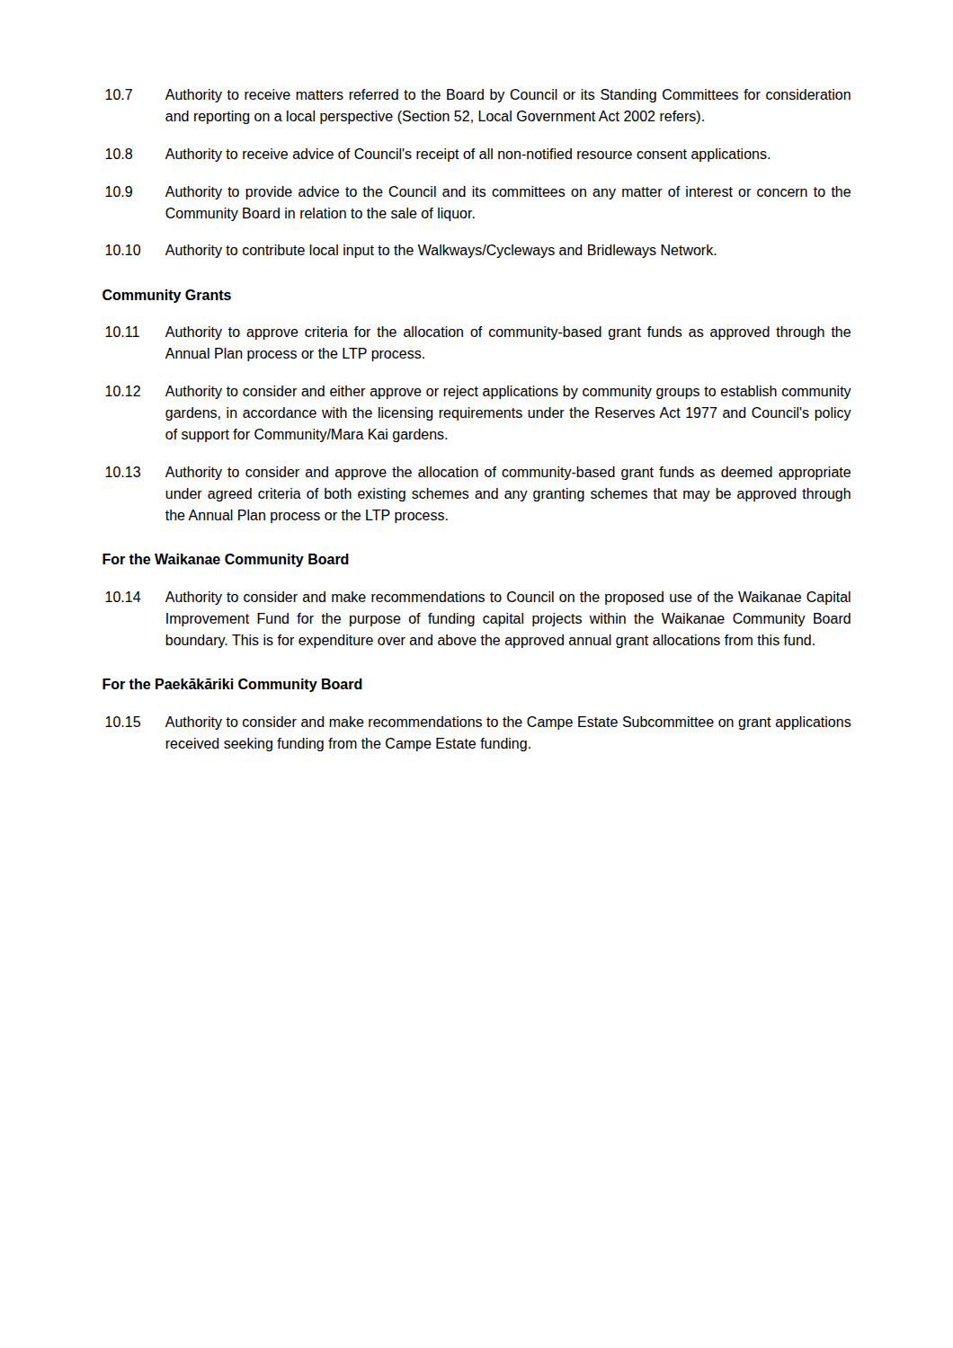10.7
Authority to receive matters referred to the Board by Council or its Standing Committees for consideration and reporting on a local perspective (Section 52, Local Government Act 2002 refers).
10.8
Authority to receive advice of Council's receipt of all non-notified resource consent applications.
10.9
Authority to provide advice to the Council and its committees on any matter of interest or concern to the Community Board in relation to the sale of liquor.
10.10
Authority to contribute local input to the Walkways/Cycleways and Bridleways Network.
Community Grants
10.11
Authority to approve criteria for the allocation of community-based grant funds as approved through the Annual Plan process or the LTP process.
10.12
Authority to consider and either approve or reject applications by community groups to establish community gardens, in accordance with the licensing requirements under the Reserves Act 1977 and Council's policy of support for Community/Mara Kai gardens.
10.13
Authority to consider and approve the allocation of community-based grant funds as deemed appropriate under agreed criteria of both existing schemes and any granting schemes that may be approved through the Annual Plan process or the LTP process.
For the Waikanae Community Board
10.14
Authority to consider and make recommendations to Council on the proposed use of the Waikanae Capital Improvement Fund for the purpose of funding capital projects within the Waikanae Community Board boundary. This is for expenditure over and above the approved annual grant allocations from this fund.
For the Paekākāriki Community Board
10.15
Authority to consider and make recommendations to the Campe Estate Subcommittee on grant applications received seeking funding from the Campe Estate funding.